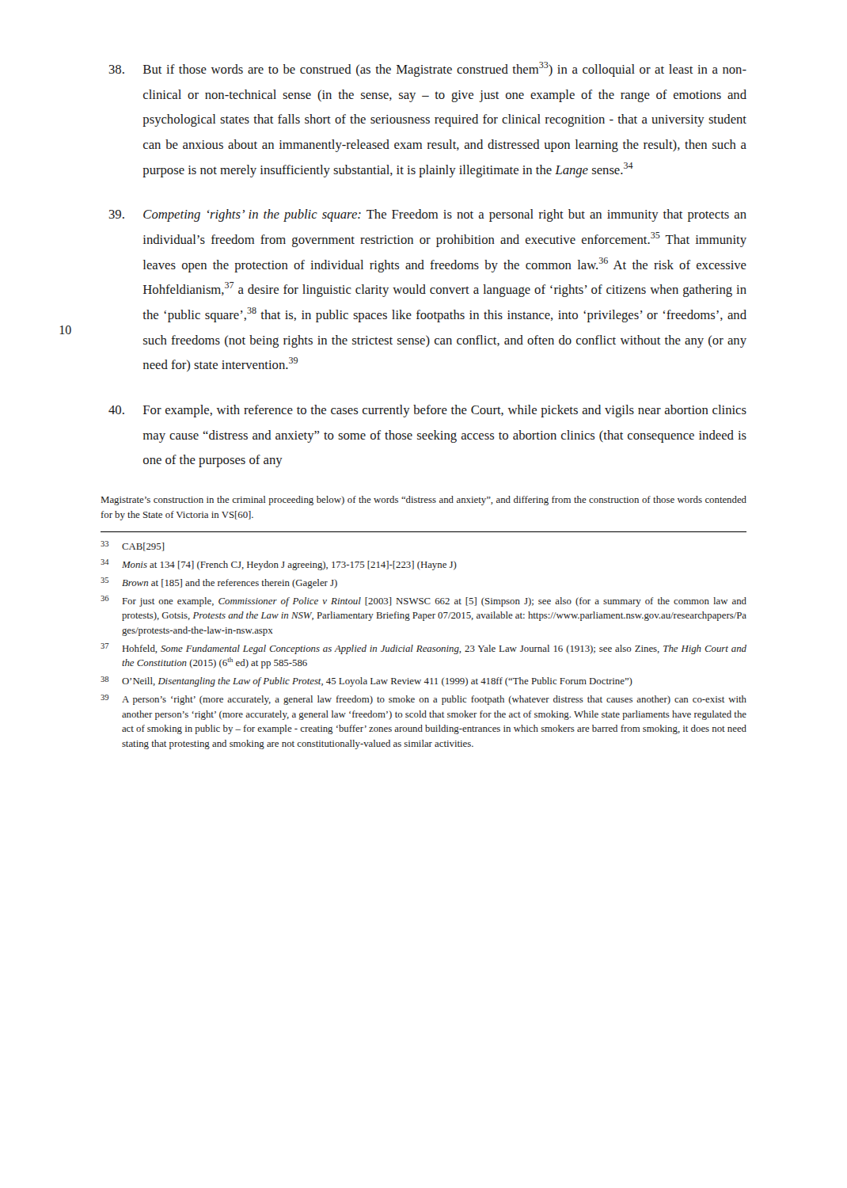10
38. But if those words are to be construed (as the Magistrate construed them33) in a colloquial or at least in a non-clinical or non-technical sense (in the sense, say – to give just one example of the range of emotions and psychological states that falls short of the seriousness required for clinical recognition - that a university student can be anxious about an immanently-released exam result, and distressed upon learning the result), then such a purpose is not merely insufficiently substantial, it is plainly illegitimate in the Lange sense.34
39. Competing ‘rights’ in the public square: The Freedom is not a personal right but an immunity that protects an individual’s freedom from government restriction or prohibition and executive enforcement.35 That immunity leaves open the protection of individual rights and freedoms by the common law.36 At the risk of excessive Hohfeldianism,37 a desire for linguistic clarity would convert a language of ‘rights’ of citizens when gathering in the ‘public square’,38 that is, in public spaces like footpaths in this instance, into ‘privileges’ or ‘freedoms’, and such freedoms (not being rights in the strictest sense) can conflict, and often do conflict without the any (or any need for) state intervention.39
40. For example, with reference to the cases currently before the Court, while pickets and vigils near abortion clinics may cause “distress and anxiety” to some of those seeking access to abortion clinics (that consequence indeed is one of the purposes of any
Magistrate’s construction in the criminal proceeding below) of the words “distress and anxiety”, and differing from the construction of those words contended for by the State of Victoria in VS[60].
33 CAB[295]
34 Monis at 134 [74] (French CJ, Heydon J agreeing), 173-175 [214]-[223] (Hayne J)
35 Brown at [185] and the references therein (Gageler J)
36 For just one example, Commissioner of Police v Rintoul [2003] NSWSC 662 at [5] (Simpson J); see also (for a summary of the common law and protests), Gotsis, Protests and the Law in NSW, Parliamentary Briefing Paper 07/2015, available at: https://www.parliament.nsw.gov.au/researchpapers/Pages/protests-and-the-law-in-nsw.aspx
37 Hohfeld, Some Fundamental Legal Conceptions as Applied in Judicial Reasoning, 23 Yale Law Journal 16 (1913); see also Zines, The High Court and the Constitution (2015) (6th ed) at pp 585-586
38 O’Neill, Disentangling the Law of Public Protest, 45 Loyola Law Review 411 (1999) at 418ff (“The Public Forum Doctrine”)
39 A person’s ‘right’ (more accurately, a general law freedom) to smoke on a public footpath (whatever distress that causes another) can co-exist with another person’s ‘right’ (more accurately, a general law ‘freedom’) to scold that smoker for the act of smoking. While state parliaments have regulated the act of smoking in public by – for example - creating ‘buffer’ zones around building-entrances in which smokers are barred from smoking, it does not need stating that protesting and smoking are not constitutionally-valued as similar activities.